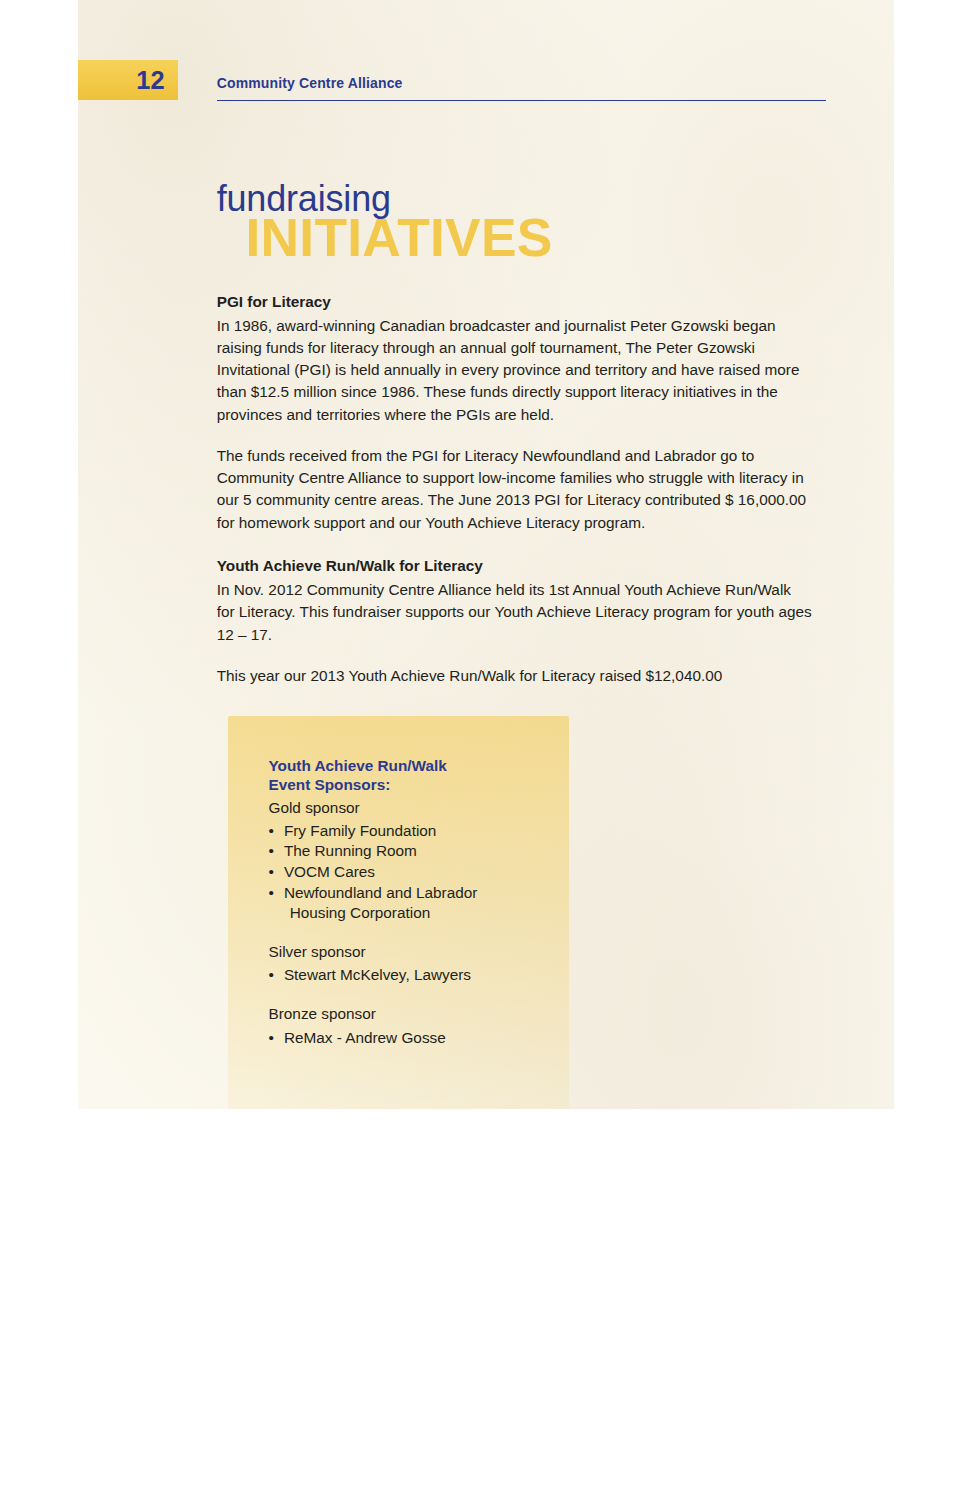12
Community Centre Alliance
fundraising INITIATIVES
PGI for Literacy
In 1986, award-winning Canadian broadcaster and journalist Peter Gzowski began raising funds for literacy through an annual golf tournament, The Peter Gzowski Invitational (PGI) is held annually in every province and territory and have raised more than $12.5 million since 1986. These funds directly support literacy initiatives in the provinces and territories where the PGIs are held.
The funds received from the PGI for Literacy Newfoundland and Labrador go to Community Centre Alliance to support low-income families who struggle with literacy in our 5 community centre areas. The June 2013 PGI for Literacy contributed $ 16,000.00 for homework support and our Youth Achieve Literacy program.
Youth Achieve Run/Walk for Literacy
In Nov. 2012 Community Centre Alliance held its 1st Annual Youth Achieve Run/Walk for Literacy. This fundraiser supports our Youth Achieve Literacy program for youth ages 12 – 17.
This year our 2013 Youth Achieve Run/Walk for Literacy raised $12,040.00
Youth Achieve Run/Walk
Event Sponsors:
Gold sponsor
Fry Family Foundation
The Running Room
VOCM Cares
Newfoundland and LabradorHousing Corporation
Silver sponsor
Stewart McKelvey, Lawyers
Bronze sponsor
ReMax - Andrew Gosse